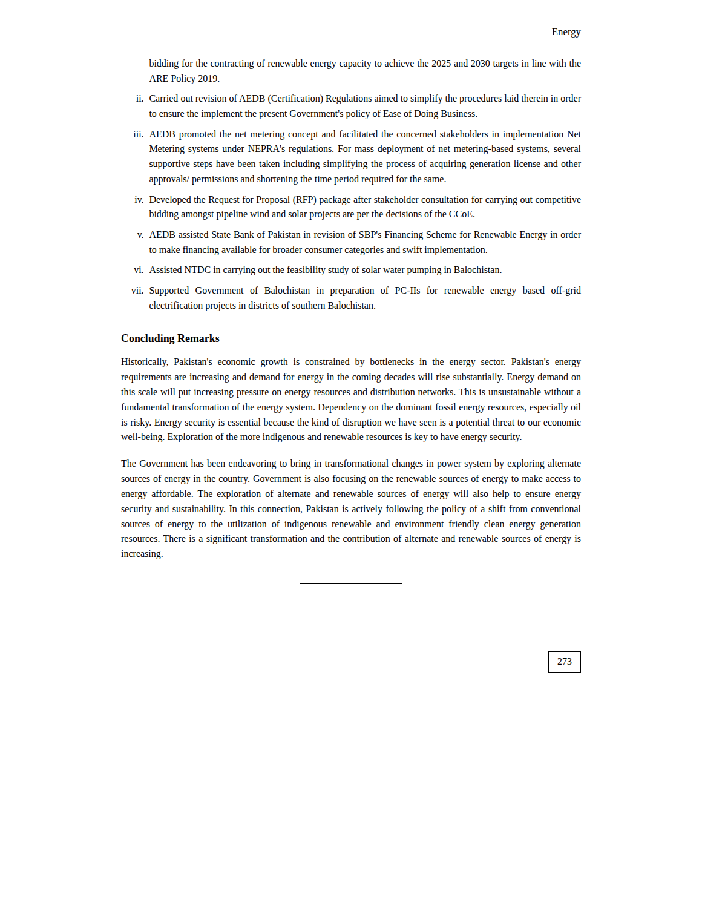Energy
bidding for the contracting of renewable energy capacity to achieve the 2025 and 2030 targets in line with the ARE Policy 2019.
Carried out revision of AEDB (Certification) Regulations aimed to simplify the procedures laid therein in order to ensure the implement the present Government's policy of Ease of Doing Business.
AEDB promoted the net metering concept and facilitated the concerned stakeholders in implementation Net Metering systems under NEPRA's regulations. For mass deployment of net metering-based systems, several supportive steps have been taken including simplifying the process of acquiring generation license and other approvals/ permissions and shortening the time period required for the same.
Developed the Request for Proposal (RFP) package after stakeholder consultation for carrying out competitive bidding amongst pipeline wind and solar projects are per the decisions of the CCoE.
AEDB assisted State Bank of Pakistan in revision of SBP's Financing Scheme for Renewable Energy in order to make financing available for broader consumer categories and swift implementation.
Assisted NTDC in carrying out the feasibility study of solar water pumping in Balochistan.
Supported Government of Balochistan in preparation of PC-IIs for renewable energy based off-grid electrification projects in districts of southern Balochistan.
Concluding Remarks
Historically, Pakistan's economic growth is constrained by bottlenecks in the energy sector. Pakistan's energy requirements are increasing and demand for energy in the coming decades will rise substantially. Energy demand on this scale will put increasing pressure on energy resources and distribution networks. This is unsustainable without a fundamental transformation of the energy system. Dependency on the dominant fossil energy resources, especially oil is risky. Energy security is essential because the kind of disruption we have seen is a potential threat to our economic well-being. Exploration of the more indigenous and renewable resources is key to have energy security.
The Government has been endeavoring to bring in transformational changes in power system by exploring alternate sources of energy in the country. Government is also focusing on the renewable sources of energy to make access to energy affordable. The exploration of alternate and renewable sources of energy will also help to ensure energy security and sustainability. In this connection, Pakistan is actively following the policy of a shift from conventional sources of energy to the utilization of indigenous renewable and environment friendly clean energy generation resources. There is a significant transformation and the contribution of alternate and renewable sources of energy is increasing.
273